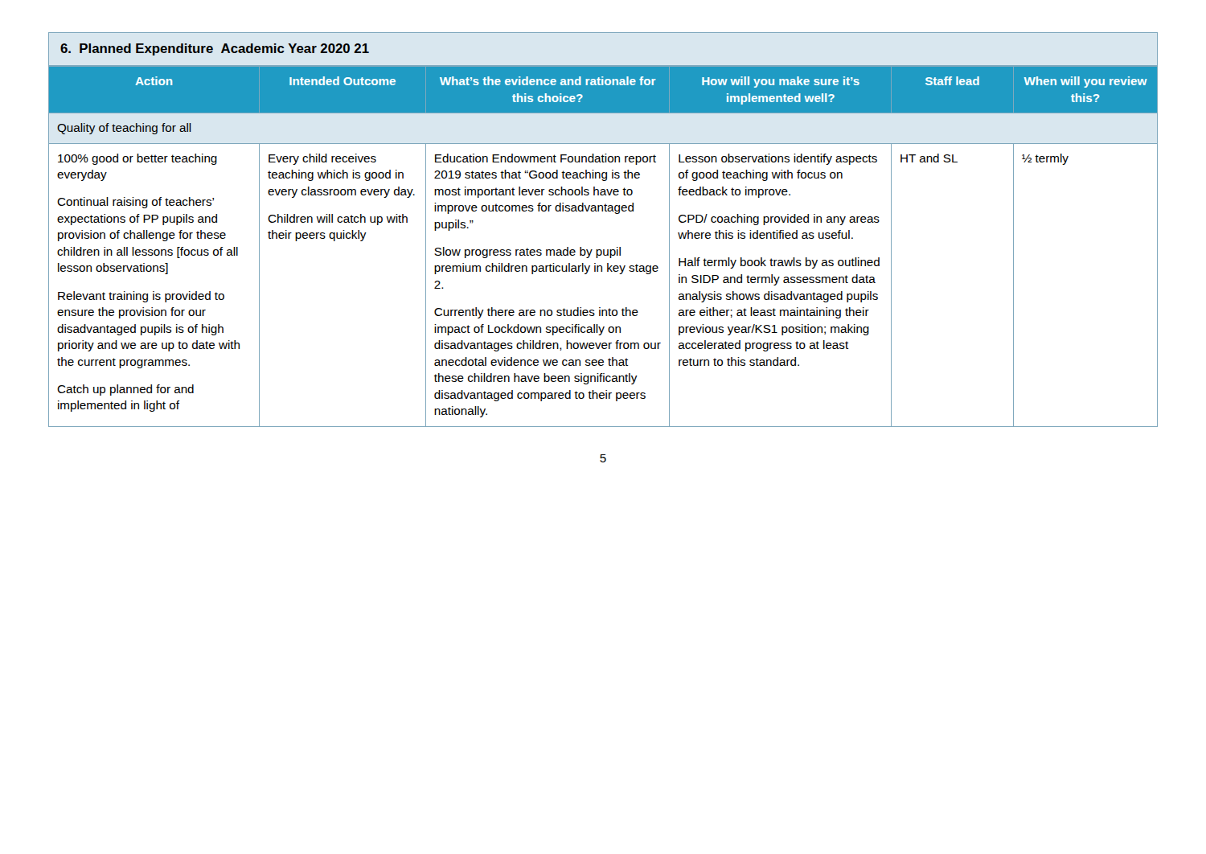6. Planned Expenditure Academic Year 2020 21
| Action | Intended Outcome | What’s the evidence and rationale for this choice? | How will you make sure it’s implemented well? | Staff lead | When will you review this? |
| --- | --- | --- | --- | --- | --- |
| Quality of teaching for all |
| 100% good or better teaching everyday Continual raising of teachers’ expectations of PP pupils and provision of challenge for these children in all lessons [focus of all lesson observations] Relevant training is provided to ensure the provision for our disadvantaged pupils is of high priority and we are up to date with the current programmes. Catch up planned for and implemented in light of | Every child receives teaching which is good in every classroom every day. Children will catch up with their peers quickly | Education Endowment Foundation report 2019 states that “Good teaching is the most important lever schools have to improve outcomes for disadvantaged pupils.” Slow progress rates made by pupil premium children particularly in key stage 2. Currently there are no studies into the impact of Lockdown specifically on disadvantages children, however from our anecdotal evidence we can see that these children have been significantly disadvantaged compared to their peers nationally. | Lesson observations identify aspects of good teaching with focus on feedback to improve. CPD/ coaching provided in any areas where this is identified as useful. Half termly book trawls by as outlined in SIDP and termly assessment data analysis shows disadvantaged pupils are either; at least maintaining their previous year/KS1 position; making accelerated progress to at least return to this standard. | HT and SL | ½ termly |
5